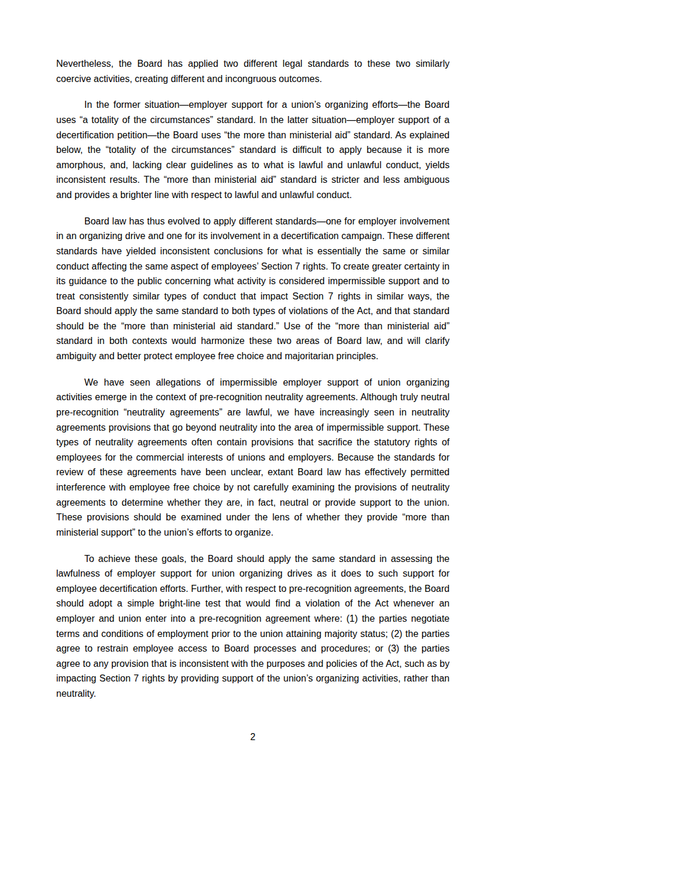Nevertheless, the Board has applied two different legal standards to these two similarly coercive activities, creating different and incongruous outcomes.
In the former situation—employer support for a union’s organizing efforts—the Board uses “a totality of the circumstances” standard. In the latter situation—employer support of a decertification petition—the Board uses “the more than ministerial aid” standard. As explained below, the “totality of the circumstances” standard is difficult to apply because it is more amorphous, and, lacking clear guidelines as to what is lawful and unlawful conduct, yields inconsistent results. The “more than ministerial aid” standard is stricter and less ambiguous and provides a brighter line with respect to lawful and unlawful conduct.
Board law has thus evolved to apply different standards—one for employer involvement in an organizing drive and one for its involvement in a decertification campaign. These different standards have yielded inconsistent conclusions for what is essentially the same or similar conduct affecting the same aspect of employees’ Section 7 rights. To create greater certainty in its guidance to the public concerning what activity is considered impermissible support and to treat consistently similar types of conduct that impact Section 7 rights in similar ways, the Board should apply the same standard to both types of violations of the Act, and that standard should be the “more than ministerial aid standard.” Use of the “more than ministerial aid” standard in both contexts would harmonize these two areas of Board law, and will clarify ambiguity and better protect employee free choice and majoritarian principles.
We have seen allegations of impermissible employer support of union organizing activities emerge in the context of pre-recognition neutrality agreements. Although truly neutral pre-recognition “neutrality agreements” are lawful, we have increasingly seen in neutrality agreements provisions that go beyond neutrality into the area of impermissible support. These types of neutrality agreements often contain provisions that sacrifice the statutory rights of employees for the commercial interests of unions and employers. Because the standards for review of these agreements have been unclear, extant Board law has effectively permitted interference with employee free choice by not carefully examining the provisions of neutrality agreements to determine whether they are, in fact, neutral or provide support to the union. These provisions should be examined under the lens of whether they provide “more than ministerial support” to the union’s efforts to organize.
To achieve these goals, the Board should apply the same standard in assessing the lawfulness of employer support for union organizing drives as it does to such support for employee decertification efforts. Further, with respect to pre-recognition agreements, the Board should adopt a simple bright-line test that would find a violation of the Act whenever an employer and union enter into a pre-recognition agreement where: (1) the parties negotiate terms and conditions of employment prior to the union attaining majority status; (2) the parties agree to restrain employee access to Board processes and procedures; or (3) the parties agree to any provision that is inconsistent with the purposes and policies of the Act, such as by impacting Section 7 rights by providing support of the union’s organizing activities, rather than neutrality.
2